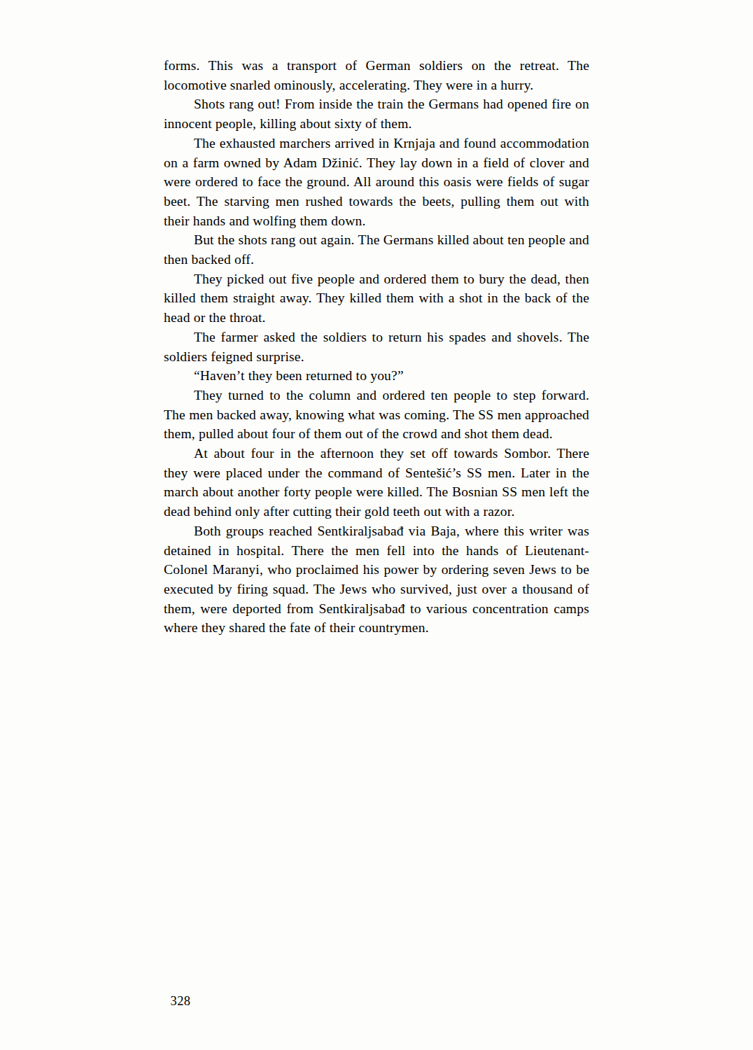forms. This was a transport of German soldiers on the retreat. The locomotive snarled ominously, accelerating. They were in a hurry.
Shots rang out! From inside the train the Germans had opened fire on innocent people, killing about sixty of them.
The exhausted marchers arrived in Krnjaja and found accommodation on a farm owned by Adam Džinić. They lay down in a field of clover and were ordered to face the ground. All around this oasis were fields of sugar beet. The starving men rushed towards the beets, pulling them out with their hands and wolfing them down.
But the shots rang out again. The Germans killed about ten people and then backed off.
They picked out five people and ordered them to bury the dead, then killed them straight away. They killed them with a shot in the back of the head or the throat.
The farmer asked the soldiers to return his spades and shovels. The soldiers feigned surprise.
“Haven’t they been returned to you?”
They turned to the column and ordered ten people to step forward. The men backed away, knowing what was coming. The SS men approached them, pulled about four of them out of the crowd and shot them dead.
At about four in the afternoon they set off towards Sombor. There they were placed under the command of Sentešić’s SS men. Later in the march about another forty people were killed. The Bosnian SS men left the dead behind only after cutting their gold teeth out with a razor.
Both groups reached Sentkiraljsabađ via Baja, where this writer was detained in hospital. There the men fell into the hands of Lieutenant-Colonel Maranyi, who proclaimed his power by ordering seven Jews to be executed by firing squad. The Jews who survived, just over a thousand of them, were deported from Sentkiraljsabađ to various concentration camps where they shared the fate of their countrymen.
328